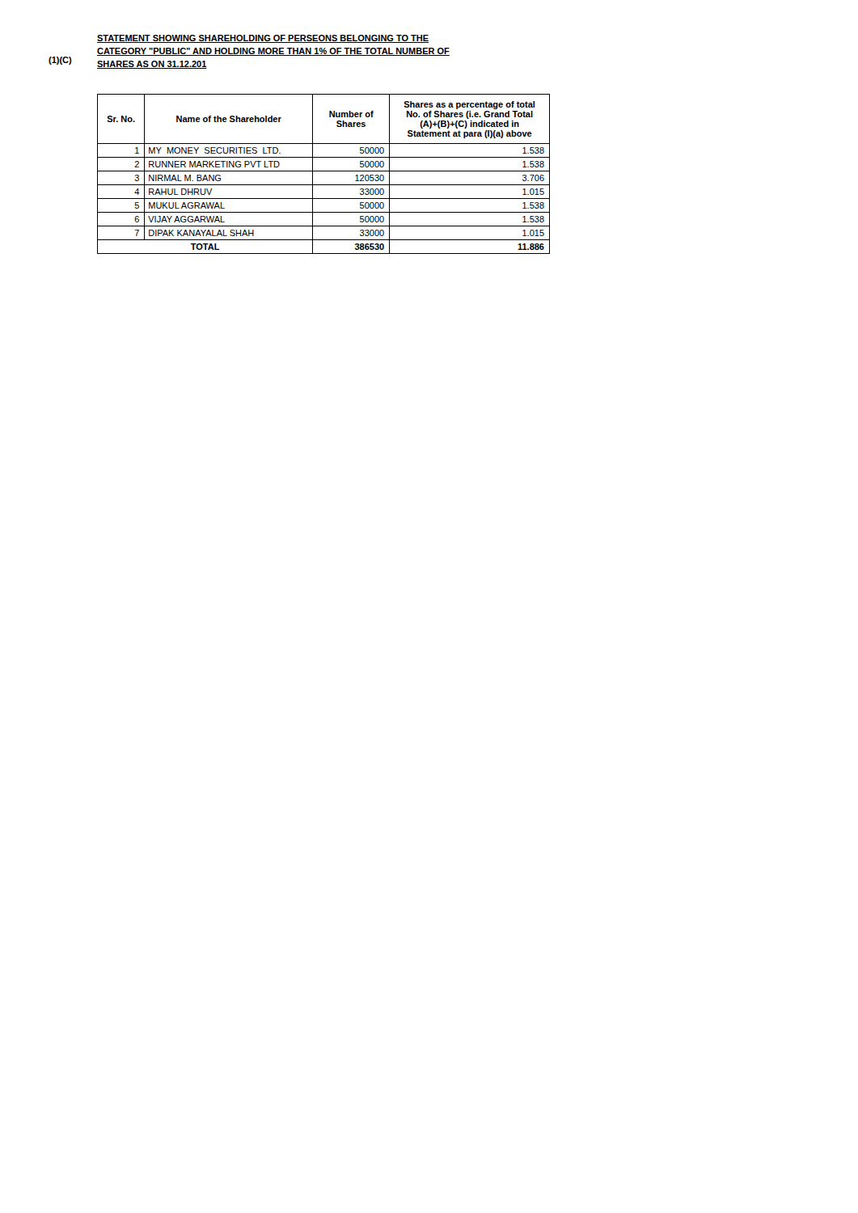(1)(C)
STATEMENT SHOWING SHAREHOLDING OF PERSEONS BELONGING TO THE
CATEGORY "PUBLIC" AND HOLDING MORE THAN 1% OF THE TOTAL NUMBER OF
SHARES AS ON 31.12.201
| Sr. No. | Name of the Shareholder | Number of Shares | Shares as a percentage of total No. of Shares (i.e. Grand Total (A)+(B)+(C) indicated in Statement at para (I)(a) above |
| --- | --- | --- | --- |
| 1 | MY MONEY SECURITIES LTD. | 50000 | 1.538 |
| 2 | RUNNER MARKETING PVT LTD | 50000 | 1.538 |
| 3 | NIRMAL M. BANG | 120530 | 3.706 |
| 4 | RAHUL DHRUV | 33000 | 1.015 |
| 5 | MUKUL AGRAWAL | 50000 | 1.538 |
| 6 | VIJAY AGGARWAL | 50000 | 1.538 |
| 7 | DIPAK KANAYALAL SHAH | 33000 | 1.015 |
| TOTAL | 386530 | 11.886 |